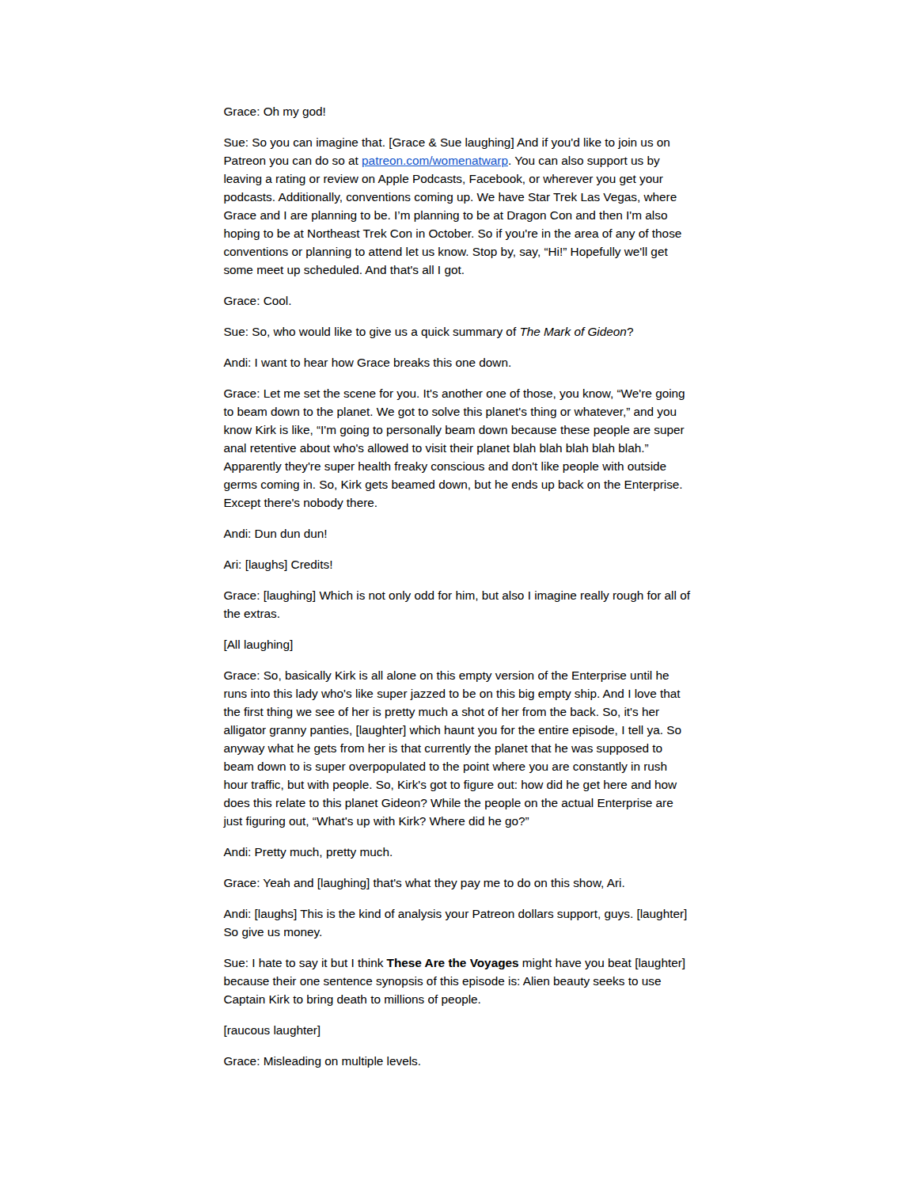Grace: Oh my god!
Sue: So you can imagine that. [Grace & Sue laughing] And if you'd like to join us on Patreon you can do so at patreon.com/womenatwarp. You can also support us by leaving a rating or review on Apple Podcasts, Facebook, or wherever you get your podcasts. Additionally, conventions coming up. We have Star Trek Las Vegas, where Grace and I are planning to be. I’m planning to be at Dragon Con and then I'm also hoping to be at Northeast Trek Con in October. So if you're in the area of any of those conventions or planning to attend let us know. Stop by, say, “Hi!” Hopefully we'll get some meet up scheduled. And that's all I got.
Grace: Cool.
Sue: So, who would like to give us a quick summary of The Mark of Gideon?
Andi: I want to hear how Grace breaks this one down.
Grace: Let me set the scene for you. It's another one of those, you know, “We're going to beam down to the planet. We got to solve this planet's thing or whatever,” and you know Kirk is like, “I'm going to personally beam down because these people are super anal retentive about who's allowed to visit their planet blah blah blah blah blah.” Apparently they're super health freaky conscious and don't like people with outside germs coming in. So, Kirk gets beamed down, but he ends up back on the Enterprise. Except there's nobody there.
Andi: Dun dun dun!
Ari: [laughs] Credits!
Grace: [laughing] Which is not only odd for him, but also I imagine really rough for all of the extras.
[All laughing]
Grace: So, basically Kirk is all alone on this empty version of the Enterprise until he runs into this lady who's like super jazzed to be on this big empty ship. And I love that the first thing we see of her is pretty much a shot of her from the back. So, it's her alligator granny panties, [laughter] which haunt you for the entire episode, I tell ya. So anyway what he gets from her is that currently the planet that he was supposed to beam down to is super overpopulated to the point where you are constantly in rush hour traffic, but with people. So, Kirk's got to figure out: how did he get here and how does this relate to this planet Gideon? While the people on the actual Enterprise are just figuring out, “What's up with Kirk? Where did he go?”
Andi: Pretty much, pretty much.
Grace: Yeah and [laughing] that's what they pay me to do on this show, Ari.
Andi: [laughs] This is the kind of analysis your Patreon dollars support, guys. [laughter] So give us money.
Sue: I hate to say it but I think These Are the Voyages might have you beat [laughter] because their one sentence synopsis of this episode is: Alien beauty seeks to use Captain Kirk to bring death to millions of people.
[raucous laughter]
Grace: Misleading on multiple levels.